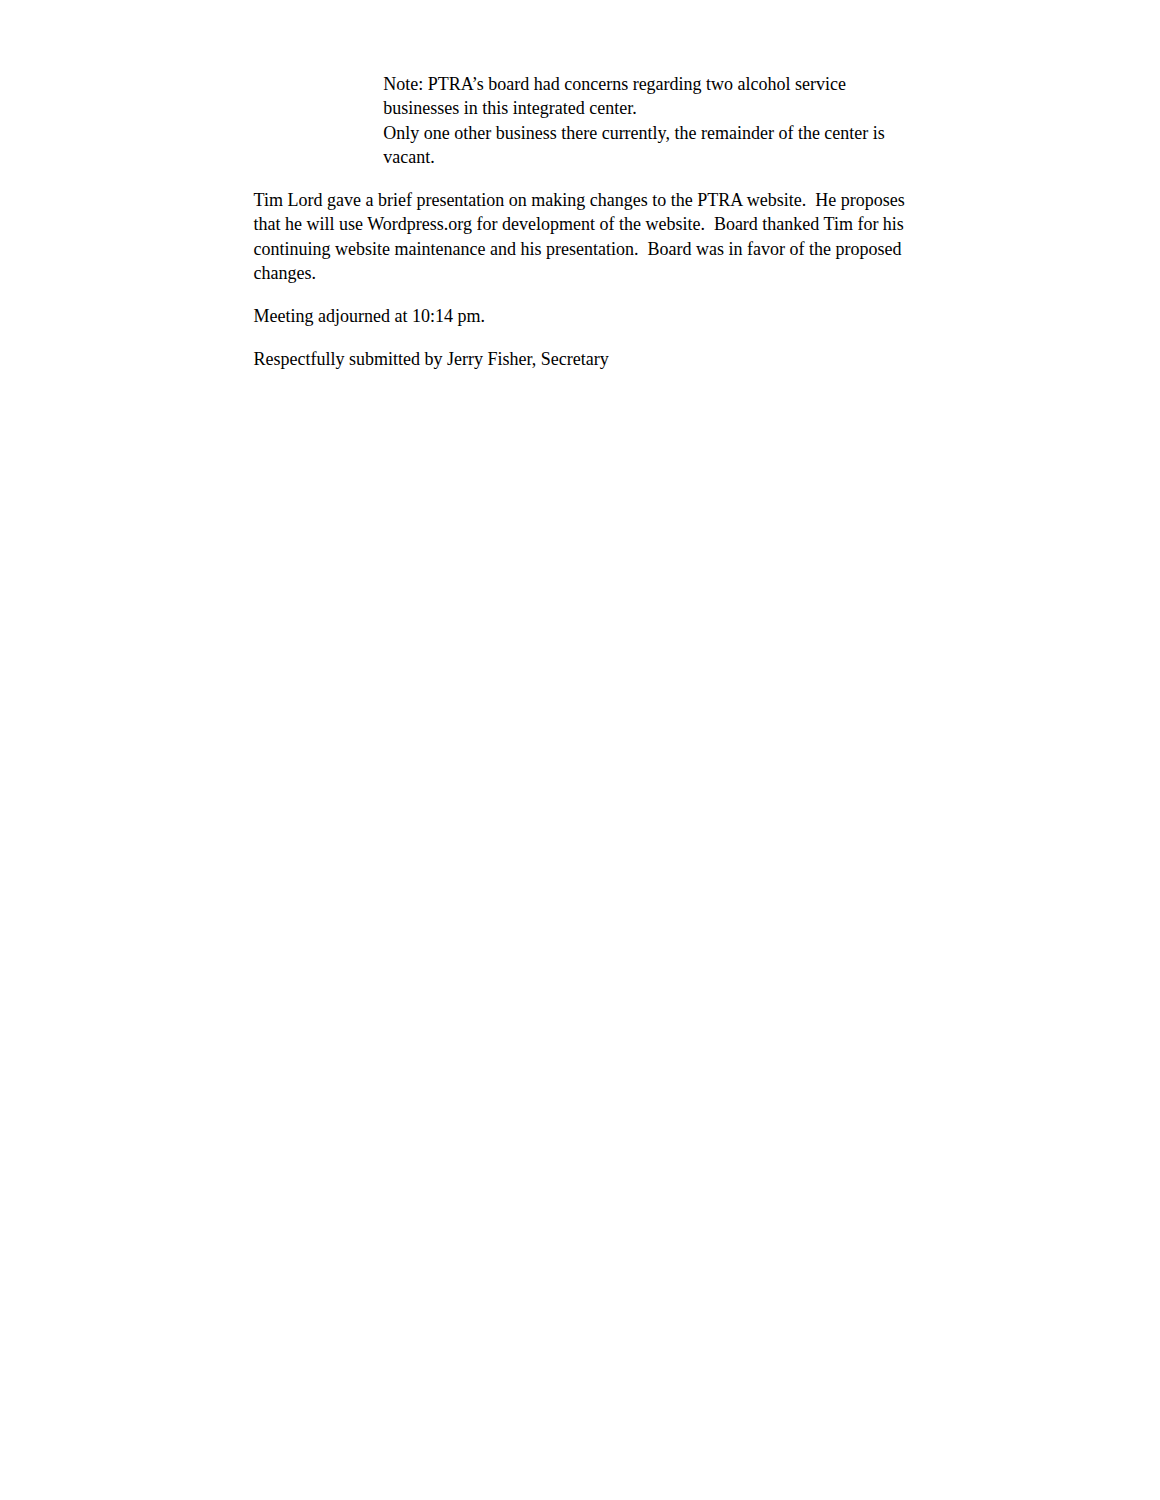Note: PTRA’s board had concerns regarding two alcohol service businesses in this integrated center.
Only one other business there currently, the remainder of the center is vacant.
Tim Lord gave a brief presentation on making changes to the PTRA website. He proposes that he will use Wordpress.org for development of the website. Board thanked Tim for his continuing website maintenance and his presentation. Board was in favor of the proposed changes.
Meeting adjourned at 10:14 pm.
Respectfully submitted by Jerry Fisher, Secretary